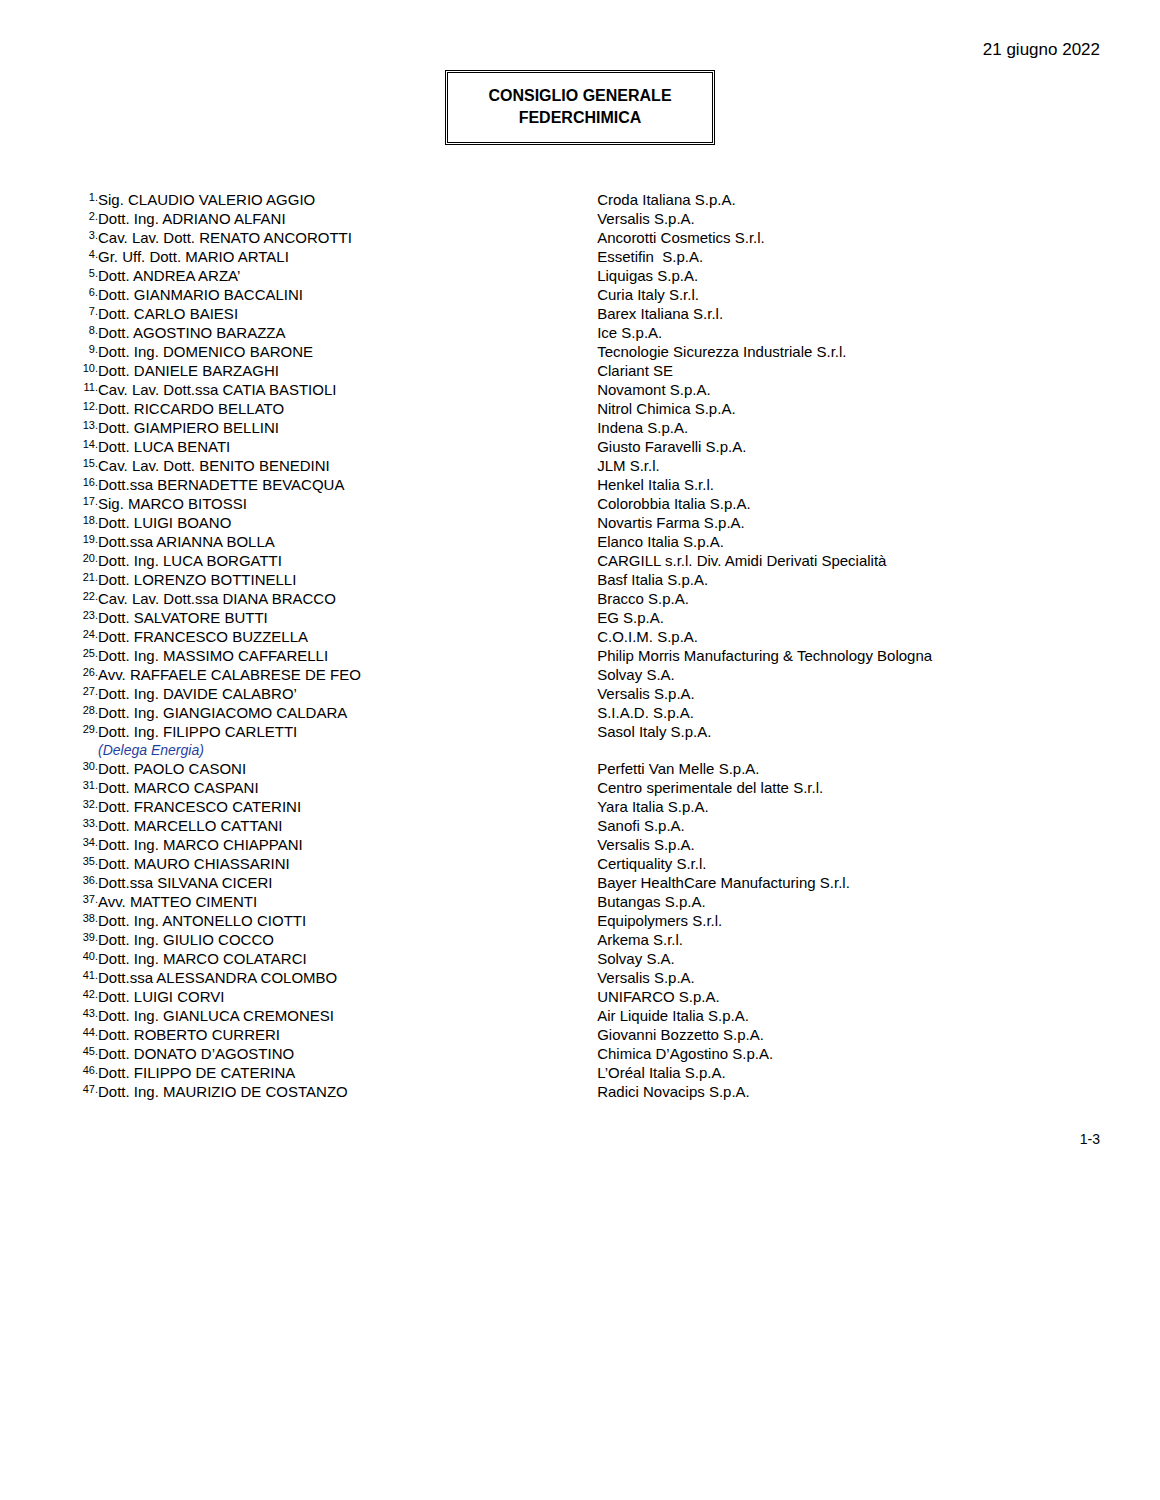21 giugno 2022
CONSIGLIO GENERALE
FEDERCHIMICA
| 1. | Sig. CLAUDIO VALERIO AGGIO | Croda Italiana S.p.A. |
| 2. | Dott. Ing. ADRIANO ALFANI | Versalis S.p.A. |
| 3. | Cav. Lav. Dott. RENATO ANCOROTTI | Ancorotti Cosmetics S.r.l. |
| 4. | Gr. Uff. Dott. MARIO ARTALI | Essetifin S.p.A. |
| 5. | Dott. ANDREA ARZA’ | Liquigas S.p.A. |
| 6. | Dott. GIANMARIO BACCALINI | Curia Italy S.r.l. |
| 7. | Dott. CARLO BAIESI | Barex Italiana S.r.l. |
| 8. | Dott. AGOSTINO BARAZZA | Ice S.p.A. |
| 9. | Dott. Ing. DOMENICO BARONE | Tecnologie Sicurezza Industriale S.r.l. |
| 10. | Dott. DANIELE BARZAGHI | Clariant SE |
| 11. | Cav. Lav. Dott.ssa CATIA BASTIOLI | Novamont S.p.A. |
| 12. | Dott. RICCARDO BELLATO | Nitrol Chimica S.p.A. |
| 13. | Dott. GIAMPIERO BELLINI | Indena S.p.A. |
| 14. | Dott. LUCA BENATI | Giusto Faravelli S.p.A. |
| 15. | Cav. Lav. Dott. BENITO BENEDINI | JLM S.r.l. |
| 16. | Dott.ssa BERNADETTE BEVACQUA | Henkel Italia S.r.l. |
| 17. | Sig. MARCO BITOSSI | Colorobbia Italia S.p.A. |
| 18. | Dott. LUIGI BOANO | Novartis Farma S.p.A. |
| 19. | Dott.ssa ARIANNA BOLLA | Elanco Italia S.p.A. |
| 20. | Dott. Ing. LUCA BORGATTI | CARGILL s.r.l. Div. Amidi Derivati Specialità |
| 21. | Dott. LORENZO BOTTINELLI | Basf Italia S.p.A. |
| 22. | Cav. Lav. Dott.ssa DIANA BRACCO | Bracco S.p.A. |
| 23. | Dott. SALVATORE BUTTI | EG S.p.A. |
| 24. | Dott. FRANCESCO BUZZELLA | C.O.I.M. S.p.A. |
| 25. | Dott. Ing. MASSIMO CAFFARELLI | Philip Morris Manufacturing & Technology Bologna |
| 26. | Avv. RAFFAELE CALABRESE DE FEO | Solvay S.A. |
| 27. | Dott. Ing. DAVIDE CALABRO’ | Versalis S.p.A. |
| 28. | Dott. Ing. GIANGIACOMO CALDARA | S.I.A.D. S.p.A. |
| 29. | Dott. Ing. FILIPPO CARLETTI | Sasol Italy S.p.A. |
| | (Delega Energia) |
| 30. | Dott. PAOLO CASONI | Perfetti Van Melle S.p.A. |
| 31. | Dott. MARCO CASPANI | Centro sperimentale del latte S.r.l. |
| 32. | Dott. FRANCESCO CATERINI | Yara Italia S.p.A. |
| 33. | Dott. MARCELLO CATTANI | Sanofi S.p.A. |
| 34. | Dott. Ing. MARCO CHIAPPANI | Versalis S.p.A. |
| 35. | Dott. MAURO CHIASSARINI | Certiquality S.r.l. |
| 36. | Dott.ssa SILVANA CICERI | Bayer HealthCare Manufacturing S.r.l. |
| 37. | Avv. MATTEO CIMENTI | Butangas S.p.A. |
| 38. | Dott. Ing. ANTONELLO CIOTTI | Equipolymers S.r.l. |
| 39. | Dott. Ing. GIULIO COCCO | Arkema S.r.l. |
| 40. | Dott. Ing. MARCO COLATARCI | Solvay S.A. |
| 41. | Dott.ssa ALESSANDRA COLOMBO | Versalis S.p.A. |
| 42. | Dott. LUIGI CORVI | UNIFARCO S.p.A. |
| 43. | Dott. Ing. GIANLUCA CREMONESI | Air Liquide Italia S.p.A. |
| 44. | Dott. ROBERTO CURRERI | Giovanni Bozzetto S.p.A. |
| 45. | Dott. DONATO D’AGOSTINO | Chimica D’Agostino S.p.A. |
| 46. | Dott. FILIPPO DE CATERINA | L’Oréal Italia S.p.A. |
| 47. | Dott. Ing. MAURIZIO DE COSTANZO | Radici Novacips S.p.A. |
1-3